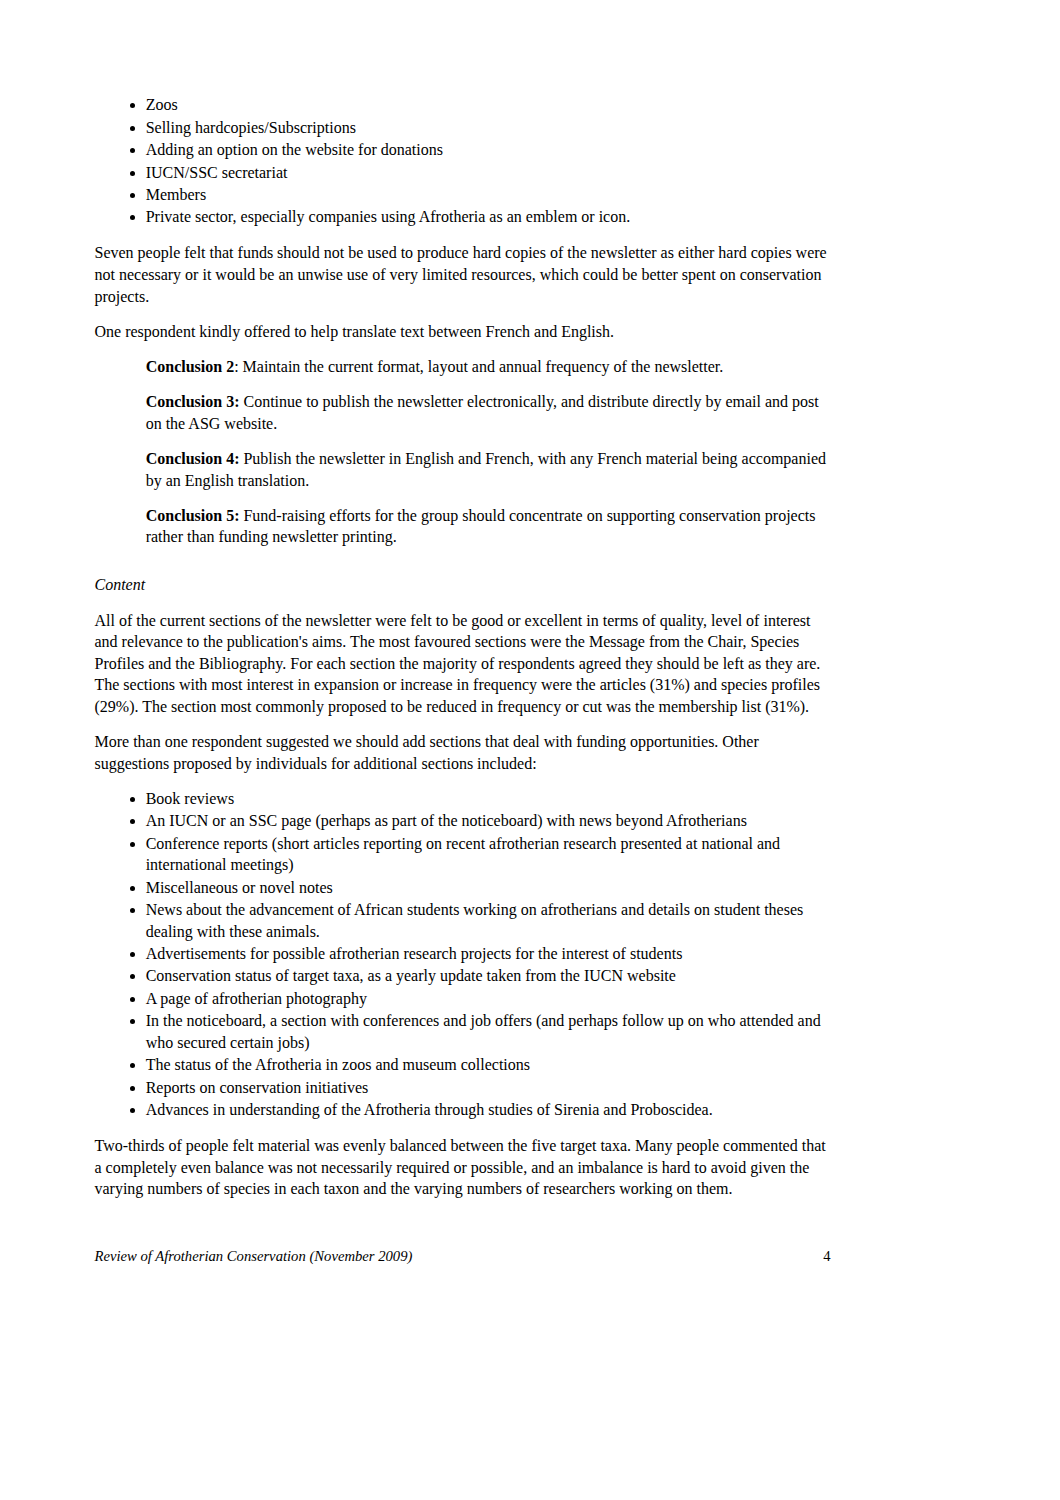Zoos
Selling hardcopies/Subscriptions
Adding an option on the website for donations
IUCN/SSC secretariat
Members
Private sector, especially companies using Afrotheria as an emblem or icon.
Seven people felt that funds should not be used to produce hard copies of the newsletter as either hard copies were not necessary or it would be an unwise use of very limited resources, which could be better spent on conservation projects.
One respondent kindly offered to help translate text between French and English.
Conclusion 2: Maintain the current format, layout and annual frequency of the newsletter.
Conclusion 3: Continue to publish the newsletter electronically, and distribute directly by email and post on the ASG website.
Conclusion 4: Publish the newsletter in English and French, with any French material being accompanied by an English translation.
Conclusion 5: Fund-raising efforts for the group should concentrate on supporting conservation projects rather than funding newsletter printing.
Content
All of the current sections of the newsletter were felt to be good or excellent in terms of quality, level of interest and relevance to the publication's aims. The most favoured sections were the Message from the Chair, Species Profiles and the Bibliography. For each section the majority of respondents agreed they should be left as they are. The sections with most interest in expansion or increase in frequency were the articles (31%) and species profiles (29%). The section most commonly proposed to be reduced in frequency or cut was the membership list (31%).
More than one respondent suggested we should add sections that deal with funding opportunities. Other suggestions proposed by individuals for additional sections included:
Book reviews
An IUCN or an SSC page (perhaps as part of the noticeboard) with news beyond Afrotherians
Conference reports (short articles reporting on recent afrotherian research presented at national and international meetings)
Miscellaneous or novel notes
News about the advancement of African students working on afrotherians and details on student theses dealing with these animals.
Advertisements for possible afrotherian research projects for the interest of students
Conservation status of target taxa, as a yearly update taken from the IUCN website
A page of afrotherian photography
In the noticeboard, a section with conferences and job offers (and perhaps follow up on who attended and who secured certain jobs)
The status of the Afrotheria in zoos and museum collections
Reports on conservation initiatives
Advances in understanding of the Afrotheria through studies of Sirenia and Proboscidea.
Two-thirds of people felt material was evenly balanced between the five target taxa. Many people commented that a completely even balance was not necessarily required or possible, and an imbalance is hard to avoid given the varying numbers of species in each taxon and the varying numbers of researchers working on them.
Review of Afrotherian Conservation (November 2009) 4